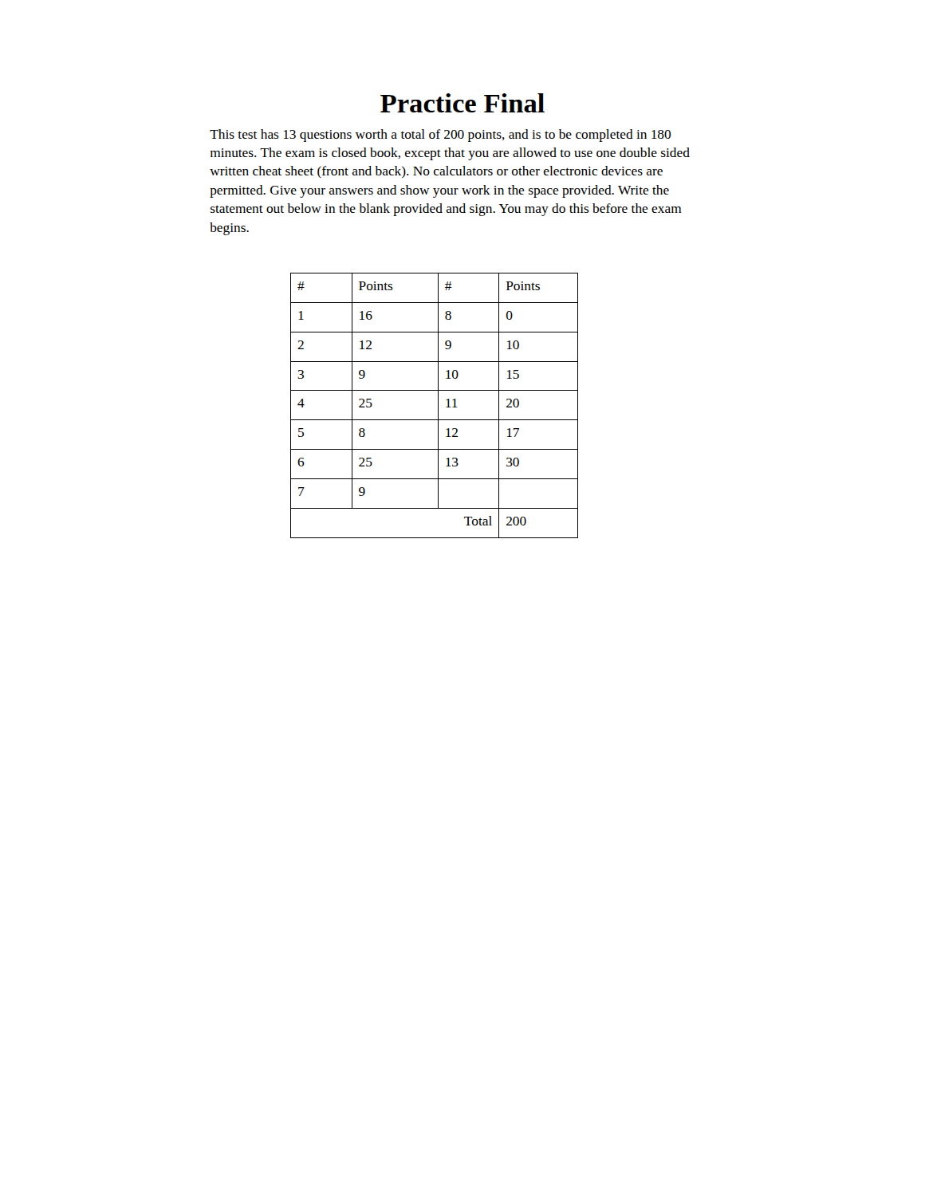Practice Final
This test has 13 questions worth a total of 200 points, and is to be completed in 180 minutes. The exam is closed book, except that you are allowed to use one double sided written cheat sheet (front and back). No calculators or other electronic devices are permitted. Give your answers and show your work in the space provided. Write the statement out below in the blank provided and sign. You may do this before the exam begins.
| # | Points | # | Points |
| 1 | 16 | 8 | 0 |
| 2 | 12 | 9 | 10 |
| 3 | 9 | 10 | 15 |
| 4 | 25 | 11 | 20 |
| 5 | 8 | 12 | 17 |
| 6 | 25 | 13 | 30 |
| 7 | 9 | | |
| | Total | 200 |